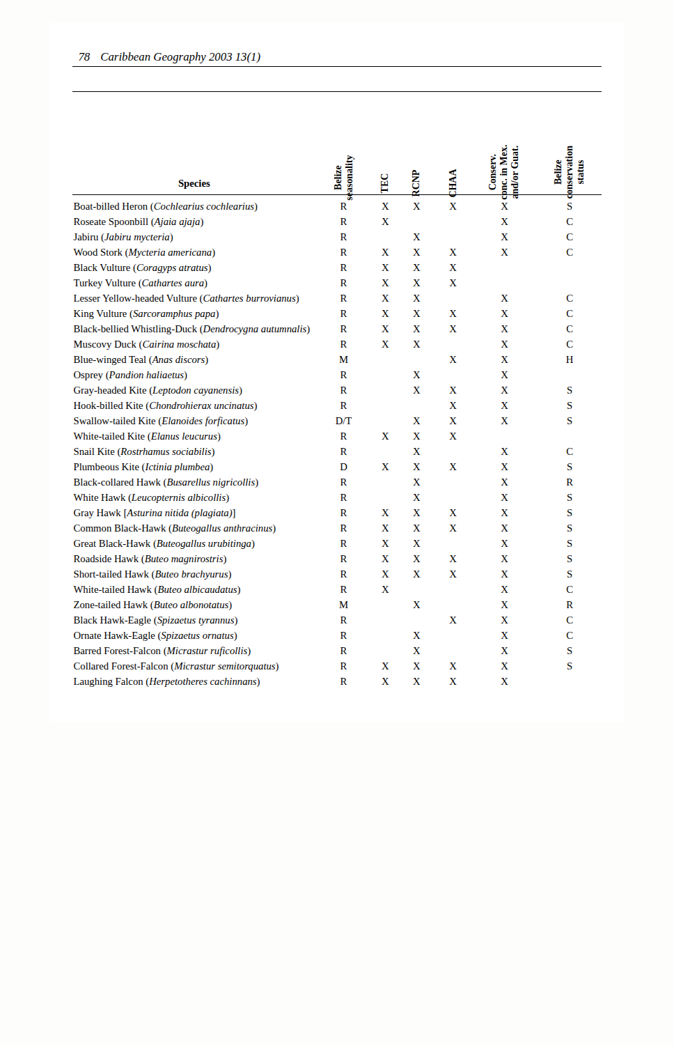78 Caribbean Geography 2003 13(1)
| Species | Belize seasonality | TEC | RCNP | CHAA | Conserv. conc. in Mex. and/or Guat. | Belize conservation status |
| --- | --- | --- | --- | --- | --- | --- |
| Boat-billed Heron ( Cochlearius cochlearius ) | R | X | X | X | X | S |
| Roseate Spoonbill ( Ajaia ajaja ) | R | X | | | X | C |
| Jabiru ( Jabiru mycteria ) | R | | X | | X | C |
| Wood Stork ( Mycteria americana ) | R | X | X | X | X | C |
| Black Vulture ( Coragyps atratus ) | R | X | X | X | | |
| Turkey Vulture ( Cathartes aura ) | R | X | X | X | | |
| Lesser Yellow-headed Vulture ( Cathartes burrovianus ) | R | X | X | | X | C |
| King Vulture ( Sarcoramphus papa ) | R | X | X | X | X | C |
| Black-bellied Whistling-Duck ( Dendrocygna autumnalis ) | R | X | X | X | X | C |
| Muscovy Duck ( Cairina moschata ) | R | X | X | | X | C |
| Blue-winged Teal ( Anas discors ) | M | | | X | X | H |
| Osprey ( Pandion haliaetus ) | R | | X | | X | |
| Gray-headed Kite ( Leptodon cayanensis ) | R | | X | X | X | S |
| Hook-billed Kite ( Chondrohierax uncinatus ) | R | | | X | X | S |
| Swallow-tailed Kite ( Elanoides forficatus ) | D/T | | X | X | X | S |
| White-tailed Kite ( Elanus leucurus ) | R | X | X | X | | |
| Snail Kite ( Rostrhamus sociabilis ) | R | | X | | X | C |
| Plumbeous Kite ( Ictinia plumbea ) | D | X | X | X | X | S |
| Black-collared Hawk ( Busarellus nigricollis ) | R | | X | | X | R |
| White Hawk ( Leucopternis albicollis ) | R | | X | | X | S |
| Gray Hawk [ Asturina nitida (plagiata) ] | R | X | X | X | X | S |
| Common Black-Hawk ( Buteogallus anthracinus ) | R | X | X | X | X | S |
| Great Black-Hawk ( Buteogallus urubitinga ) | R | X | X | | X | S |
| Roadside Hawk ( Buteo magnirostris ) | R | X | X | X | X | S |
| Short-tailed Hawk ( Buteo brachyurus ) | R | X | X | X | X | S |
| White-tailed Hawk ( Buteo albicaudatus ) | R | X | | | X | C |
| Zone-tailed Hawk ( Buteo albonotatus ) | M | | X | | X | R |
| Black Hawk-Eagle ( Spizaetus tyrannus ) | R | | | X | X | C |
| Ornate Hawk-Eagle ( Spizaetus ornatus ) | R | | X | | X | C |
| Barred Forest-Falcon ( Micrastur ruficollis ) | R | | X | | X | S |
| Collared Forest-Falcon ( Micrastur semitorquatus ) | R | X | X | X | X | S |
| Laughing Falcon ( Herpetotheres cachinnans ) | R | X | X | X | X | |